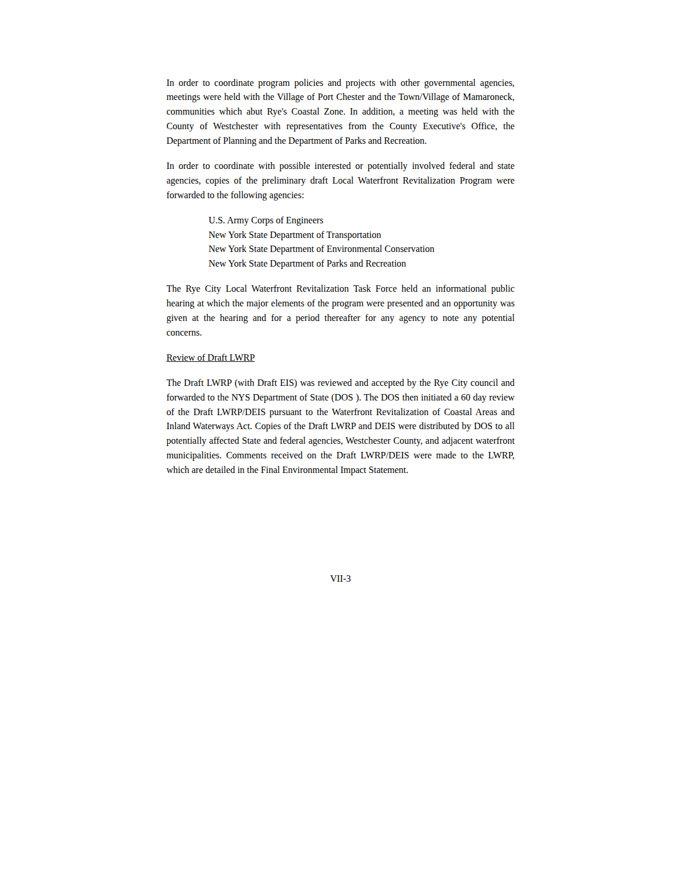In order to coordinate program policies and projects with other governmental agencies, meetings were held with the Village of Port Chester and the Town/Village of Mamaroneck, communities which abut Rye's Coastal Zone. In addition, a meeting was held with the County of Westchester with representatives from the County Executive's Office, the Department of Planning and the Department of Parks and Recreation.
In order to coordinate with possible interested or potentially involved federal and state agencies, copies of the preliminary draft Local Waterfront Revitalization Program were forwarded to the following agencies:
U.S. Army Corps of Engineers
New York State Department of Transportation
New York State Department of Environmental Conservation
New York State Department of Parks and Recreation
The Rye City Local Waterfront Revitalization Task Force held an informational public hearing at which the major elements of the program were presented and an opportunity was given at the hearing and for a period thereafter for any agency to note any potential concerns.
Review of Draft LWRP
The Draft LWRP (with Draft EIS) was reviewed and accepted by the Rye City council and forwarded to the NYS Department of State (DOS ). The DOS then initiated a 60 day review of the Draft LWRP/DEIS pursuant to the Waterfront Revitalization of Coastal Areas and Inland Waterways Act. Copies of the Draft LWRP and DEIS were distributed by DOS to all potentially affected State and federal agencies, Westchester County, and adjacent waterfront municipalities. Comments received on the Draft LWRP/DEIS were made to the LWRP, which are detailed in the Final Environmental Impact Statement.
VII-3